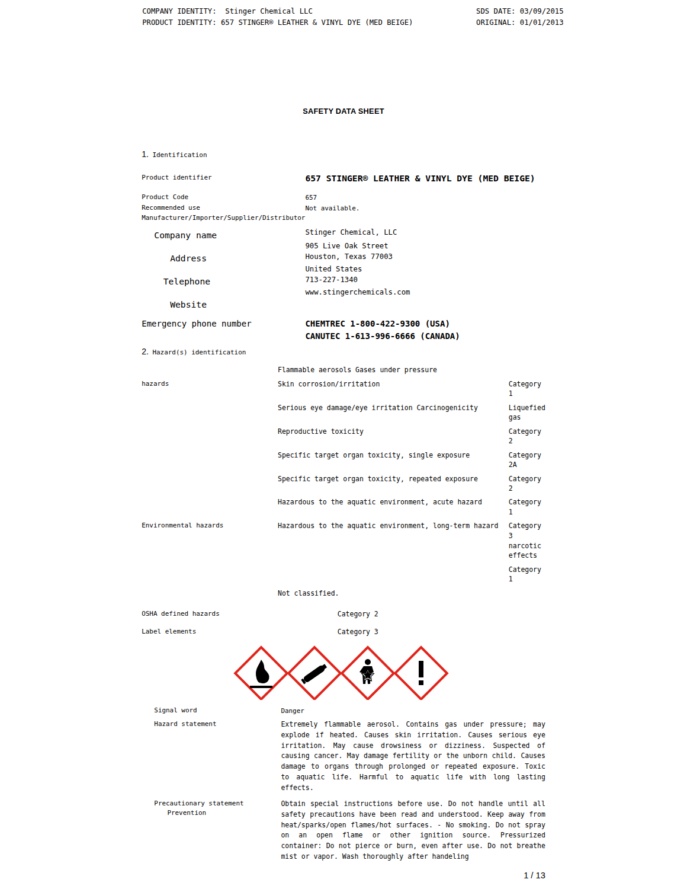| COMPANY IDENTITY: Stinger Chemical LLC | SDS DATE: 03/09/2015 |
| PRODUCT IDENTITY: 657 STINGER® LEATHER & VINYL DYE (MED BEIGE) | ORIGINAL: 01/01/2013 |
SAFETY DATA SHEET
1. Identification
| Product identifier | 657 STINGER® LEATHER & VINYL DYE (MED BEIGE) |
| Product Code | 657 |
| Recommended use | Not available. |
| Manufacturer/Importer/Supplier/Distributor | |
| Company name | Stinger Chemical, LLC |
| | 905 Live Oak Street |
| Address | Houston, Texas 77003 |
| | United States |
| Telephone | 713-227-1340 |
| | www.stingerchemicals.com |
| Website | |
| Emergency phone number | CHEMTREC 1-800-422-9300 (USA) |
| | CANUTEC 1-613-996-6666 (CANADA) |
2. Hazard(s) identification
| | Flammable aerosols Gases under pressure | |
| hazards | Skin corrosion/irritation | Category 1 |
| | Serious eye damage/eye irritation Carcinogenicity | Liquefied gas |
| | Reproductive toxicity | Category 2 |
| | Specific target organ toxicity, single exposure | Category 2A |
| | Specific target organ toxicity, repeated exposure | Category 2 |
| | Hazardous to the aquatic environment, acute hazard | Category 1 |
| Environmental hazards | Hazardous to the aquatic environment, long-term hazard | Category 3 narcotic effects |
| | | Category 1 |
| | Not classified. | |
| OSHA defined hazards | Category 2 | |
| Label elements | Category 3 | |
| Signal word | Danger |
| Hazard statement | Extremely flammable aerosol. Contains gas under pressure; may explode if heated. Causes skin irritation. Causes serious eye irritation. May cause drowsiness or dizziness. Suspected of causing cancer. May damage fertility or the unborn child. Causes damage to organs through prolonged or repeated exposure. Toxic to aquatic life. Harmful to aquatic life with long lasting effects. |
| Precautionary statement Prevention | Obtain special instructions before use. Do not handle until all safety precautions have been read and understood. Keep away from heat/sparks/open flames/hot surfaces. - No smoking. Do not spray on an open flame or other ignition source. Pressurized container: Do not pierce or burn, even after use. Do not breathe mist or vapor. Wash thoroughly after handeling |
1 / 13